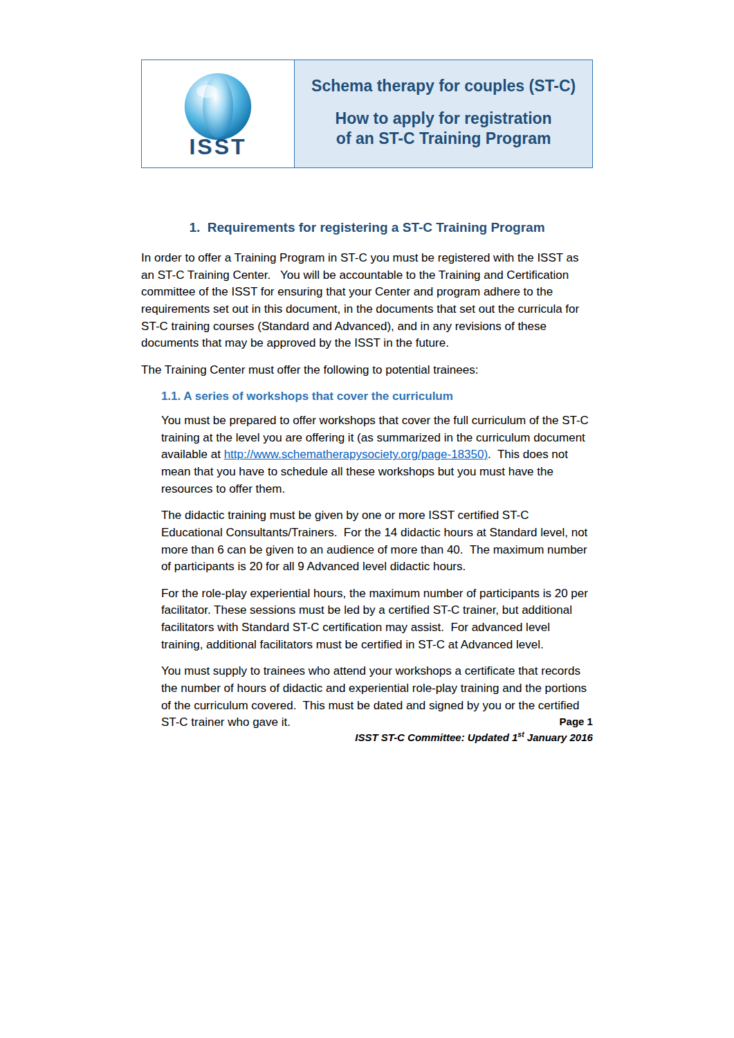ISST
Schema therapy for couples (ST-C)
How to apply for registration
of an ST-C Training Program
1. Requirements for registering a ST-C Training Program
In order to offer a Training Program in ST-C you must be registered with the ISST as an ST-C Training Center. You will be accountable to the Training and Certification committee of the ISST for ensuring that your Center and program adhere to the requirements set out in this document, in the documents that set out the curricula for ST-C training courses (Standard and Advanced), and in any revisions of these documents that may be approved by the ISST in the future.
The Training Center must offer the following to potential trainees:
1.1. A series of workshops that cover the curriculum
You must be prepared to offer workshops that cover the full curriculum of the ST-C training at the level you are offering it (as summarized in the curriculum document available at http://www.schematherapysociety.org/page-18350). This does not mean that you have to schedule all these workshops but you must have the resources to offer them.
The didactic training must be given by one or more ISST certified ST-C Educational Consultants/Trainers. For the 14 didactic hours at Standard level, not more than 6 can be given to an audience of more than 40. The maximum number of participants is 20 for all 9 Advanced level didactic hours.
For the role-play experiential hours, the maximum number of participants is 20 per facilitator. These sessions must be led by a certified ST-C trainer, but additional facilitators with Standard ST-C certification may assist. For advanced level training, additional facilitators must be certified in ST-C at Advanced level.
You must supply to trainees who attend your workshops a certificate that records the number of hours of didactic and experiential role-play training and the portions of the curriculum covered. This must be dated and signed by you or the certified ST-C trainer who gave it.
Page 1
ISST ST-C Committee: Updated 1st January 2016